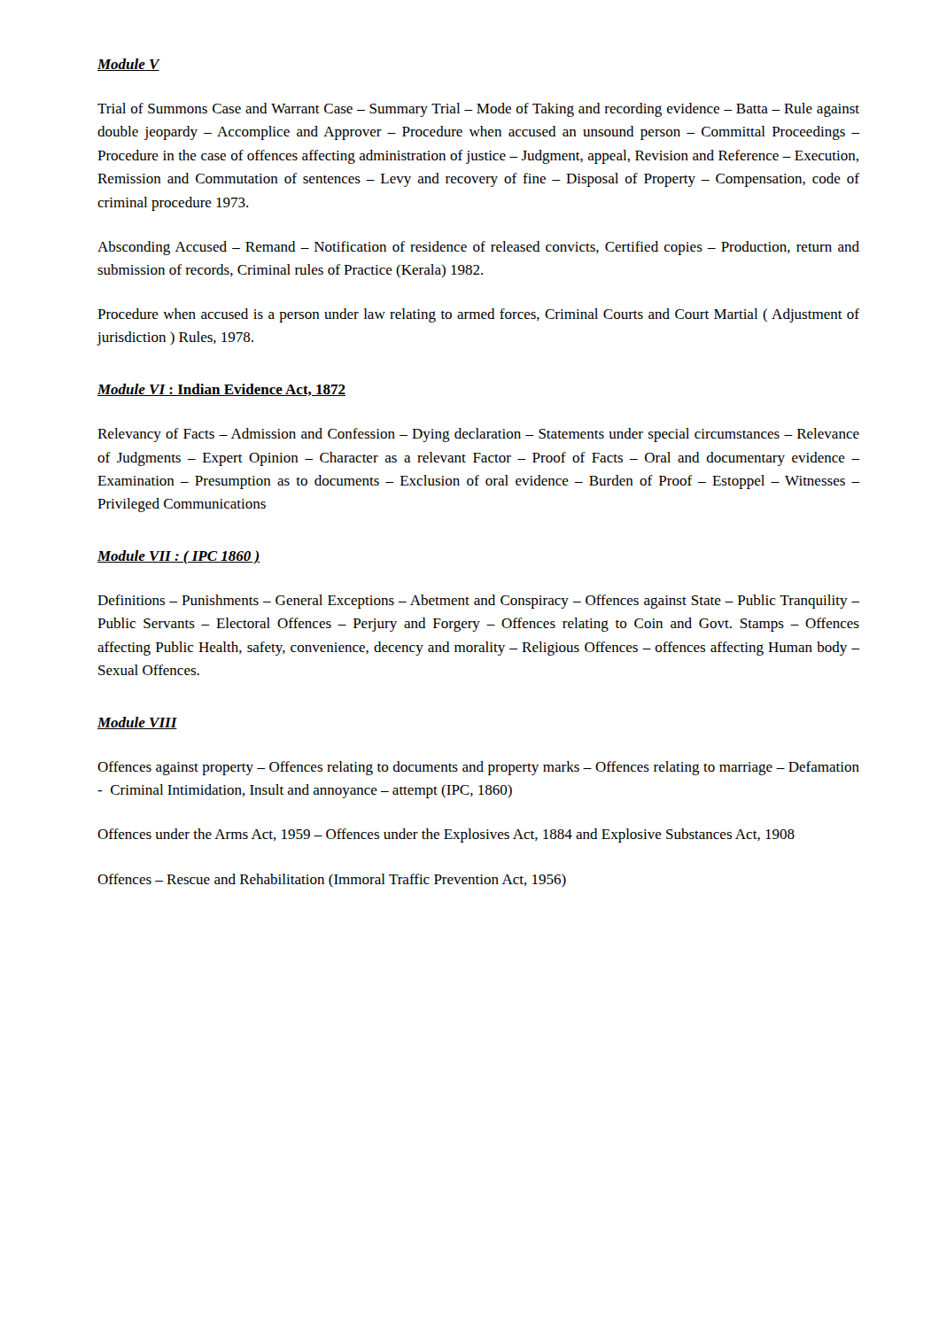Module V
Trial of Summons Case and Warrant Case – Summary Trial – Mode of Taking and recording evidence – Batta – Rule against double jeopardy – Accomplice and Approver – Procedure when accused an unsound person – Committal Proceedings – Procedure in the case of offences affecting administration of justice – Judgment, appeal, Revision and Reference – Execution, Remission and Commutation of sentences – Levy and recovery of fine – Disposal of Property – Compensation, code of criminal procedure 1973.
Absconding Accused – Remand – Notification of residence of released convicts, Certified copies – Production, return and submission of records, Criminal rules of Practice (Kerala) 1982.
Procedure when accused is a person under law relating to armed forces, Criminal Courts and Court Martial ( Adjustment of jurisdiction ) Rules, 1978.
Module VI : Indian Evidence Act, 1872
Relevancy of Facts – Admission and Confession – Dying declaration – Statements under special circumstances – Relevance of Judgments – Expert Opinion – Character as a relevant Factor – Proof of Facts – Oral and documentary evidence – Examination – Presumption as to documents – Exclusion of oral evidence – Burden of Proof – Estoppel – Witnesses – Privileged Communications
Module VII : ( IPC 1860 )
Definitions – Punishments – General Exceptions – Abetment and Conspiracy – Offences against State – Public Tranquility – Public Servants – Electoral Offences – Perjury and Forgery – Offences relating to Coin and Govt. Stamps – Offences affecting Public Health, safety, convenience, decency and morality – Religious Offences – offences affecting Human body – Sexual Offences.
Module VIII
Offences against property – Offences relating to documents and property marks – Offences relating to marriage – Defamation - Criminal Intimidation, Insult and annoyance – attempt (IPC, 1860)
Offences under the Arms Act, 1959 – Offences under the Explosives Act, 1884 and Explosive Substances Act, 1908
Offences – Rescue and Rehabilitation (Immoral Traffic Prevention Act, 1956)